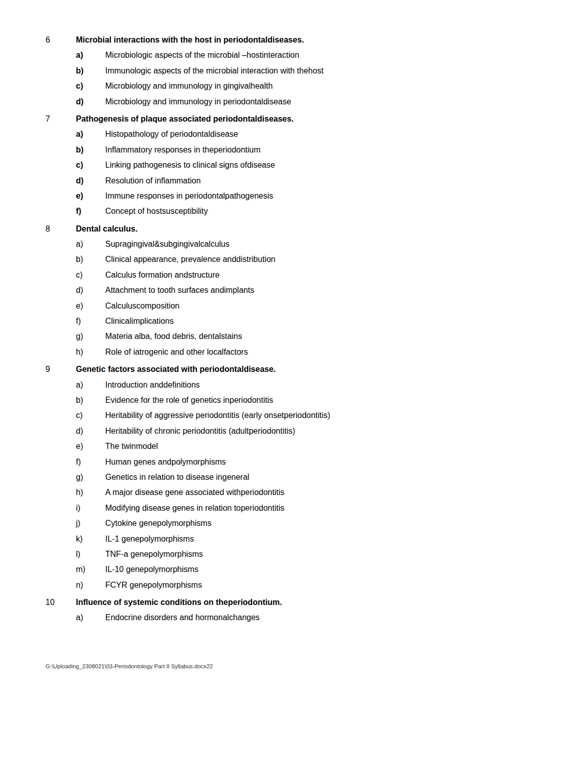6 Microbial interactions with the host in periodontaldiseases.
a) Microbiologic aspects of the microbial –hostinteraction
b) Immunologic aspects of the microbial interaction with thehost
c) Microbiology and immunology in gingivalhealth
d) Microbiology and immunology in periodontaldisease
7 Pathogenesis of plaque associated periodontaldiseases.
a) Histopathology of periodontaldisease
b) Inflammatory responses in theperiodontium
c) Linking pathogenesis to clinical signs ofdisease
d) Resolution of inflammation
e) Immune responses in periodontalpathogenesis
f) Concept of hostsusceptibility
8 Dental calculus.
a) Supragingival&subgingivalcalculus
b) Clinical appearance, prevalence anddistribution
c) Calculus formation andstructure
d) Attachment to tooth surfaces andimplants
e) Calculuscomposition
f) Clinicalimplications
g) Materia alba, food debris, dentalstains
h) Role of iatrogenic and other localfactors
9 Genetic factors associated with periodontaldisease.
a) Introduction anddefinitions
b) Evidence for the role of genetics inperiodontitis
c) Heritability of aggressive periodontitis (early onsetperiodontitis)
d) Heritability of chronic periodontitis (adultperiodontitis)
e) The twinmodel
f) Human genes andpolymorphisms
g) Genetics in relation to disease ingeneral
h) A major disease gene associated withperiodontitis
i) Modifying disease genes in relation toperiodontitis
j) Cytokine genepolymorphisms
k) IL-1 genepolymorphisms
l) TNF-a genepolymorphisms
m) IL-10 genepolymorphisms
n) FCYR genepolymorphisms
10 Influence of systemic conditions on theperiodontium.
a) Endocrine disorders and hormonalchanges
G:\Uploading_2308021\03-Periodontology Part II Syllabus.docx22